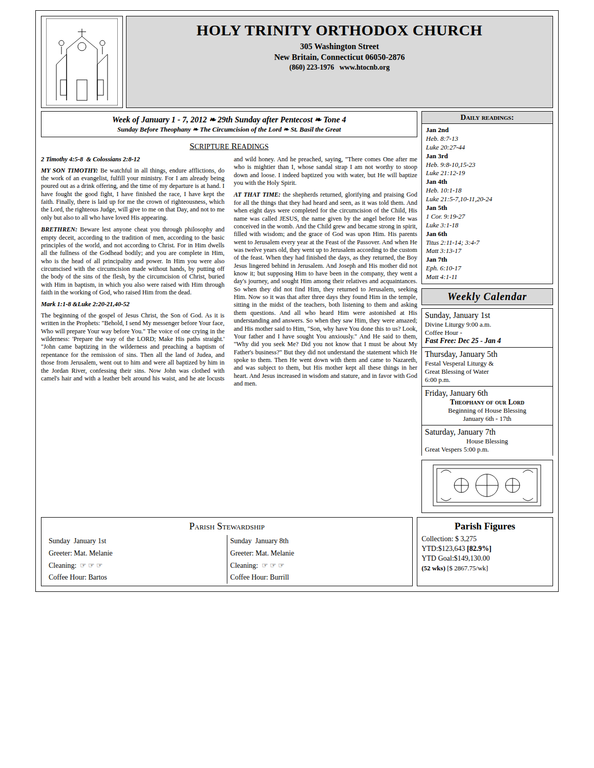HOLY TRINITY ORTHODOX CHURCH
305 Washington Street
New Britain, Connecticut 06050-2876
(860) 223-1976 www.htocnb.org
Week of January 1 - 7, 2012 ❧ 29th Sunday after Pentecost ❧ Tone 4
Sunday Before Theophany ❧ The Circumcision of the Lord ❧ St. Basil the Great
SCRIPTURE READINGS
2 Timothy 4:5-8 & Colossians 2:8-12
MY SON TIMOTHY: Be watchful in all things, endure afflictions, do the work of an evangelist, fulfill your ministry. For I am already being poured out as a drink offering, and the time of my departure is at hand. I have fought the good fight, I have finished the race, I have kept the faith. Finally, there is laid up for me the crown of righteousness, which the Lord, the righteous Judge, will give to me on that Day, and not to me only but also to all who have loved His appearing.
BRETHREN: Beware lest anyone cheat you through philosophy and empty deceit, according to the tradition of men, according to the basic principles of the world, and not according to Christ. For in Him dwells all the fullness of the Godhead bodily; and you are complete in Him, who is the head of all principality and power. In Him you were also circumcised with the circumcision made without hands, by putting off the body of the sins of the flesh, by the circumcision of Christ, buried with Him in baptism, in which you also were raised with Him through faith in the working of God, who raised Him from the dead.
Mark 1:1-8 &Luke 2:20-21,40-52
The beginning of the gospel of Jesus Christ, the Son of God. As it is written in the Prophets: "Behold, I send My messenger before Your face, Who will prepare Your way before You." The voice of one crying in the wilderness: 'Prepare the way of the LORD; Make His paths straight.' "John came baptizing in the wilderness and preaching a baptism of repentance for the remission of sins. Then all the land of Judea, and those from Jerusalem, went out to him and were all baptized by him in the Jordan River, confessing their sins. Now John was clothed with camel's hair and with a leather belt around his waist, and he ate locusts and wild honey. And he preached, saying, "There comes One after me who is mightier than I, whose sandal strap I am not worthy to stoop down and loose. I indeed baptized you with water, but He will baptize you with the Holy Spirit.
AT THAT TIME: the shepherds returned, glorifying and praising God for all the things that they had heard and seen, as it was told them. And when eight days were completed for the circumcision of the Child, His name was called JESUS, the name given by the angel before He was conceived in the womb. And the Child grew and became strong in spirit, filled with wisdom; and the grace of God was upon Him. His parents went to Jerusalem every year at the Feast of the Passover. And when He was twelve years old, they went up to Jerusalem according to the custom of the feast. When they had finished the days, as they returned, the Boy Jesus lingered behind in Jerusalem. And Joseph and His mother did not know it; but supposing Him to have been in the company, they went a day's journey, and sought Him among their relatives and acquaintances. So when they did not find Him, they returned to Jerusalem, seeking Him. Now so it was that after three days they found Him in the temple, sitting in the midst of the teachers, both listening to them and asking them questions. And all who heard Him were astonished at His understanding and answers. So when they saw Him, they were amazed; and His mother said to Him, "Son, why have You done this to us? Look, Your father and I have sought You anxiously." And He said to them, "Why did you seek Me? Did you not know that I must be about My Father's business?" But they did not understand the statement which He spoke to them. Then He went down with them and came to Nazareth, and was subject to them, but His mother kept all these things in her heart. And Jesus increased in wisdom and stature, and in favor with God and men.
Daily readings:
Jan 2nd
Heb. 8:7-13
Luke 20:27-44
Jan 3rd
Heb. 9:8-10,15-23
Luke 21:12-19
Jan 4th
Heb. 10:1-18
Luke 21:5-7,10-11,20-24
Jan 5th
1 Cor. 9:19-27
Luke 3:1-18
Jan 6th
Titus 2:11-14; 3:4-7
Matt 3:13-17
Jan 7th
Eph. 6:10-17
Matt 4:1-11
Weekly Calendar
Sunday, January 1st Divine Liturgy 9:00 a.m.
Coffee Hour -
Fast Free: Dec 25 - Jan 4
Thursday, January 5th Festal Vesperal Liturgy &
Great Blessing of Water
6:00 p.m.
Friday, January 6th Theophany of our Lord Beginning of House Blessing January 6th - 17th
Saturday, January 7th House Blessing Great Vespers 5:00 p.m.
Parish Stewardship
Sunday January 1st
Greeter: Mat. Melanie
Cleaning: ☞☞☞
Coffee Hour: Bartos
Sunday January 8th
Greeter: Mat. Melanie
Cleaning: ☞☞☞
Coffee Hour: Burrill
Parish Figures
Collection: $ 3,275
YTD:$123,643 [82.9%]
YTD Goal:$149,130.00
(52 wks) [$ 2867.75/wk]